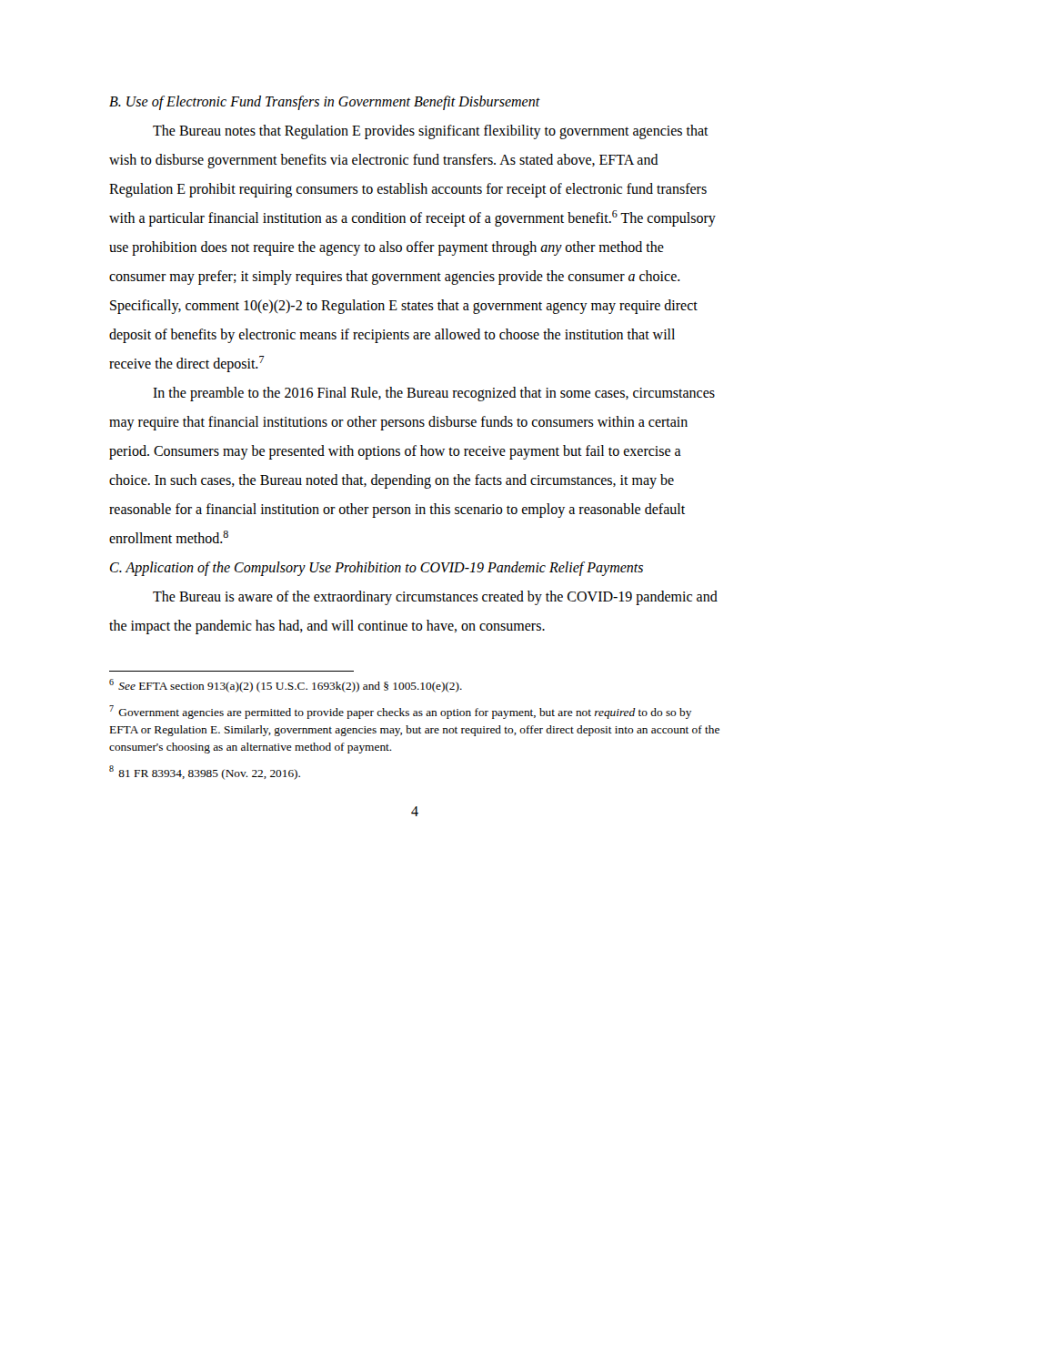B. Use of Electronic Fund Transfers in Government Benefit Disbursement
The Bureau notes that Regulation E provides significant flexibility to government agencies that wish to disburse government benefits via electronic fund transfers. As stated above, EFTA and Regulation E prohibit requiring consumers to establish accounts for receipt of electronic fund transfers with a particular financial institution as a condition of receipt of a government benefit.6 The compulsory use prohibition does not require the agency to also offer payment through any other method the consumer may prefer; it simply requires that government agencies provide the consumer a choice. Specifically, comment 10(e)(2)-2 to Regulation E states that a government agency may require direct deposit of benefits by electronic means if recipients are allowed to choose the institution that will receive the direct deposit.7
In the preamble to the 2016 Final Rule, the Bureau recognized that in some cases, circumstances may require that financial institutions or other persons disburse funds to consumers within a certain period. Consumers may be presented with options of how to receive payment but fail to exercise a choice. In such cases, the Bureau noted that, depending on the facts and circumstances, it may be reasonable for a financial institution or other person in this scenario to employ a reasonable default enrollment method.8
C. Application of the Compulsory Use Prohibition to COVID-19 Pandemic Relief Payments
The Bureau is aware of the extraordinary circumstances created by the COVID-19 pandemic and the impact the pandemic has had, and will continue to have, on consumers.
6 See EFTA section 913(a)(2) (15 U.S.C. 1693k(2)) and § 1005.10(e)(2).
7 Government agencies are permitted to provide paper checks as an option for payment, but are not required to do so by EFTA or Regulation E. Similarly, government agencies may, but are not required to, offer direct deposit into an account of the consumer's choosing as an alternative method of payment.
8 81 FR 83934, 83985 (Nov. 22, 2016).
4